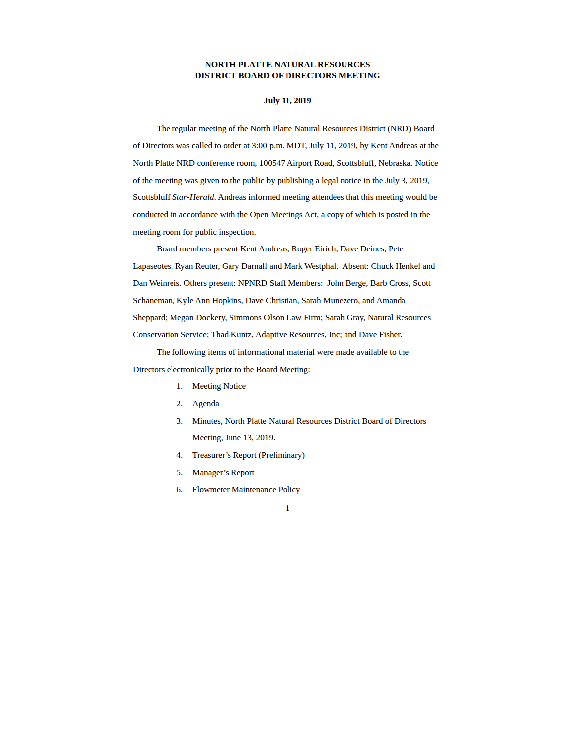North Platte Natural Resources
District Board of Directors Meeting
July 11, 2019
The regular meeting of the North Platte Natural Resources District (NRD) Board of Directors was called to order at 3:00 p.m. MDT, July 11, 2019, by Kent Andreas at the North Platte NRD conference room, 100547 Airport Road, Scottsbluff, Nebraska. Notice of the meeting was given to the public by publishing a legal notice in the July 3, 2019, Scottsbluff Star-Herald. Andreas informed meeting attendees that this meeting would be conducted in accordance with the Open Meetings Act, a copy of which is posted in the meeting room for public inspection.
Board members present Kent Andreas, Roger Eirich, Dave Deines, Pete Lapaseotes, Ryan Reuter, Gary Darnall and Mark Westphal. Absent: Chuck Henkel and Dan Weinreis. Others present: NPNRD Staff Members: John Berge, Barb Cross, Scott Schaneman, Kyle Ann Hopkins, Dave Christian, Sarah Munezero, and Amanda Sheppard; Megan Dockery, Simmons Olson Law Firm; Sarah Gray, Natural Resources Conservation Service; Thad Kuntz, Adaptive Resources, Inc; and Dave Fisher.
The following items of informational material were made available to the Directors electronically prior to the Board Meeting:
Meeting Notice
Agenda
Minutes, North Platte Natural Resources District Board of Directors Meeting, June 13, 2019.
Treasurer’s Report (Preliminary)
Manager’s Report
Flowmeter Maintenance Policy
1